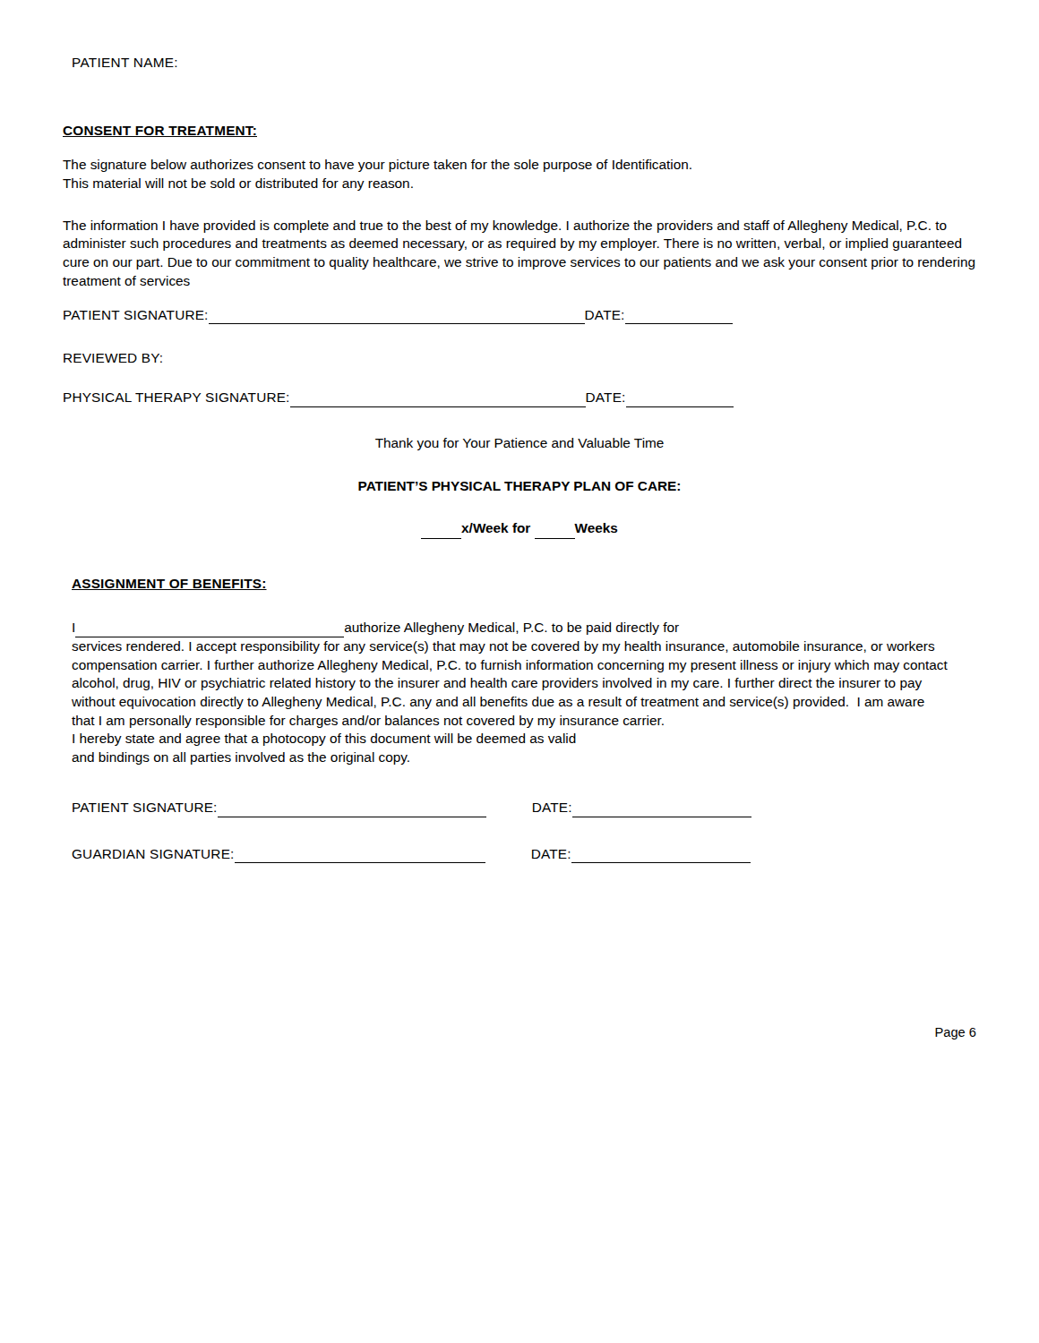PATIENT NAME:
CONSENT FOR TREATMENT:
The signature below authorizes consent to have your picture taken for the sole purpose of Identification.
This material will not be sold or distributed for any reason.
The information I have provided is complete and true to the best of my knowledge. I authorize the providers and staff of Allegheny Medical, P.C. to administer such procedures and treatments as deemed necessary, or as required by my employer. There is no written, verbal, or implied guaranteed cure on our part. Due to our commitment to quality healthcare, we strive to improve services to our patients and we ask your consent prior to rendering treatment of services
PATIENT SIGNATURE: DATE:
REVIEWED BY:
PHYSICAL THERAPY SIGNATURE: DATE:
Thank you for Your Patience and Valuable Time
PATIENT’S PHYSICAL THERAPY PLAN OF CARE:
x/Week for Weeks
ASSIGNMENT OF BENEFITS:
I authorize Allegheny Medical, P.C. to be paid directly for
services rendered. I accept responsibility for any service(s) that may not be covered by my health insurance, automobile insurance, or workers compensation carrier. I further authorize Allegheny Medical, P.C. to furnish information concerning my present illness or injury which may contact alcohol, drug, HIV or psychiatric related history to the insurer and health care providers involved in my care. I further direct the insurer to pay without equivocation directly to Allegheny Medical, P.C. any and all benefits due as a result of treatment and service(s) provided. I am aware that I am personally responsible for charges and/or balances not covered by my insurance carrier.
I hereby state and agree that a photocopy of this document will be deemed as valid
and bindings on all parties involved as the original copy.
PATIENT SIGNATURE: DATE:
GUARDIAN SIGNATURE: DATE:
Page 6